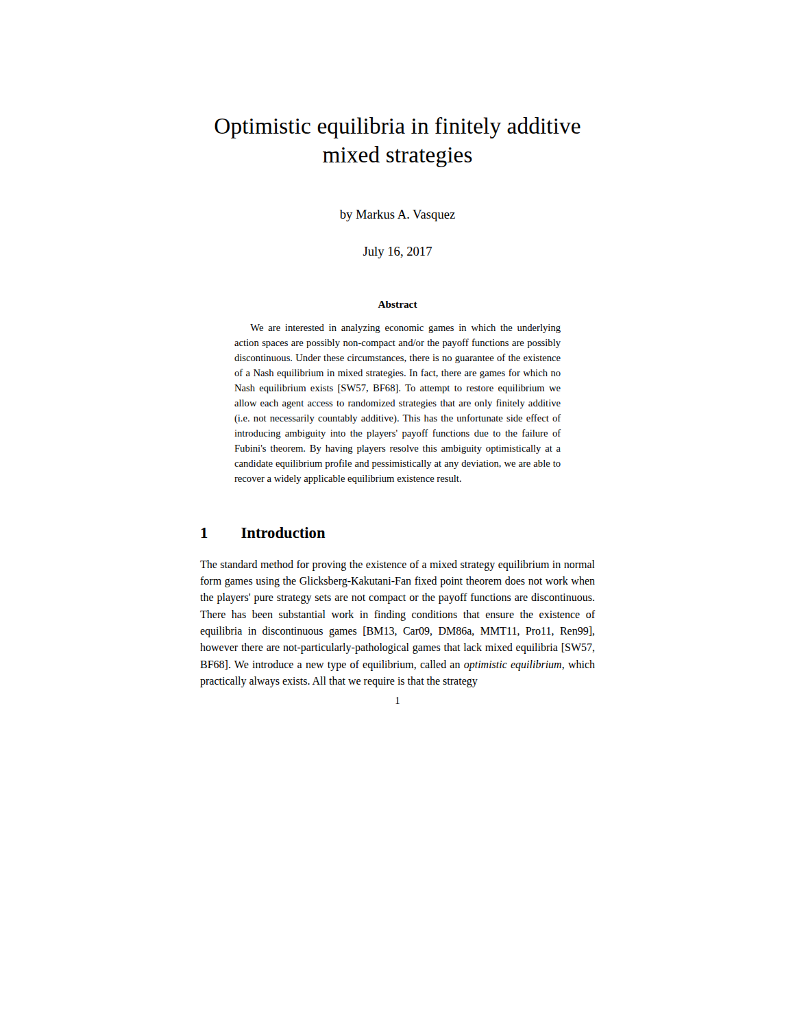Optimistic equilibria in finitely additive mixed strategies
by Markus A. Vasquez
July 16, 2017
Abstract
We are interested in analyzing economic games in which the underlying action spaces are possibly non-compact and/or the payoff functions are possibly discontinuous. Under these circumstances, there is no guarantee of the existence of a Nash equilibrium in mixed strategies. In fact, there are games for which no Nash equilibrium exists [SW57, BF68]. To attempt to restore equilibrium we allow each agent access to randomized strategies that are only finitely additive (i.e. not necessarily countably additive). This has the unfortunate side effect of introducing ambiguity into the players' payoff functions due to the failure of Fubini's theorem. By having players resolve this ambiguity optimistically at a candidate equilibrium profile and pessimistically at any deviation, we are able to recover a widely applicable equilibrium existence result.
1 Introduction
The standard method for proving the existence of a mixed strategy equilibrium in normal form games using the Glicksberg-Kakutani-Fan fixed point theorem does not work when the players' pure strategy sets are not compact or the payoff functions are discontinuous. There has been substantial work in finding conditions that ensure the existence of equilibria in discontinuous games [BM13, Car09, DM86a, MMT11, Pro11, Ren99], however there are not-particularly-pathological games that lack mixed equilibria [SW57, BF68]. We introduce a new type of equilibrium, called an optimistic equilibrium, which practically always exists. All that we require is that the strategy
1